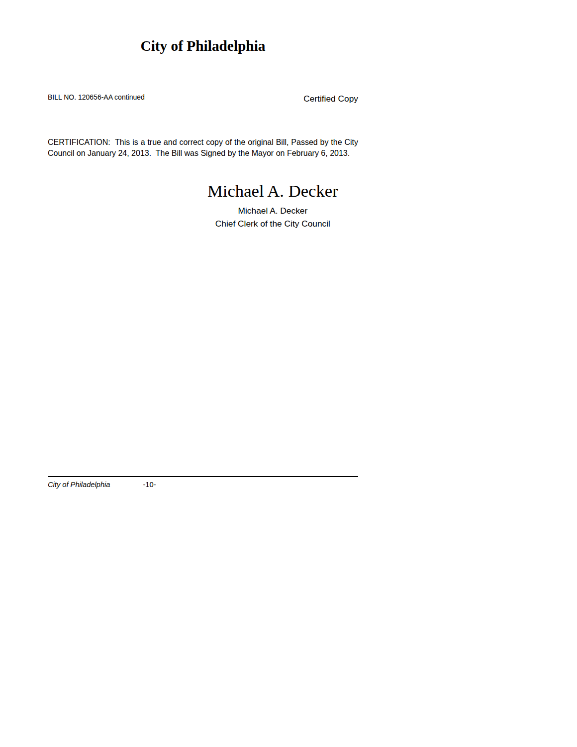City of Philadelphia
BILL NO. 120656-AA continued
Certified Copy
CERTIFICATION: This is a true and correct copy of the original Bill, Passed by the City Council on January 24, 2013. The Bill was Signed by the Mayor on February 6, 2013.
Michael A. Decker
Michael A. Decker
Chief Clerk of the City Council
City of Philadelphia -10-